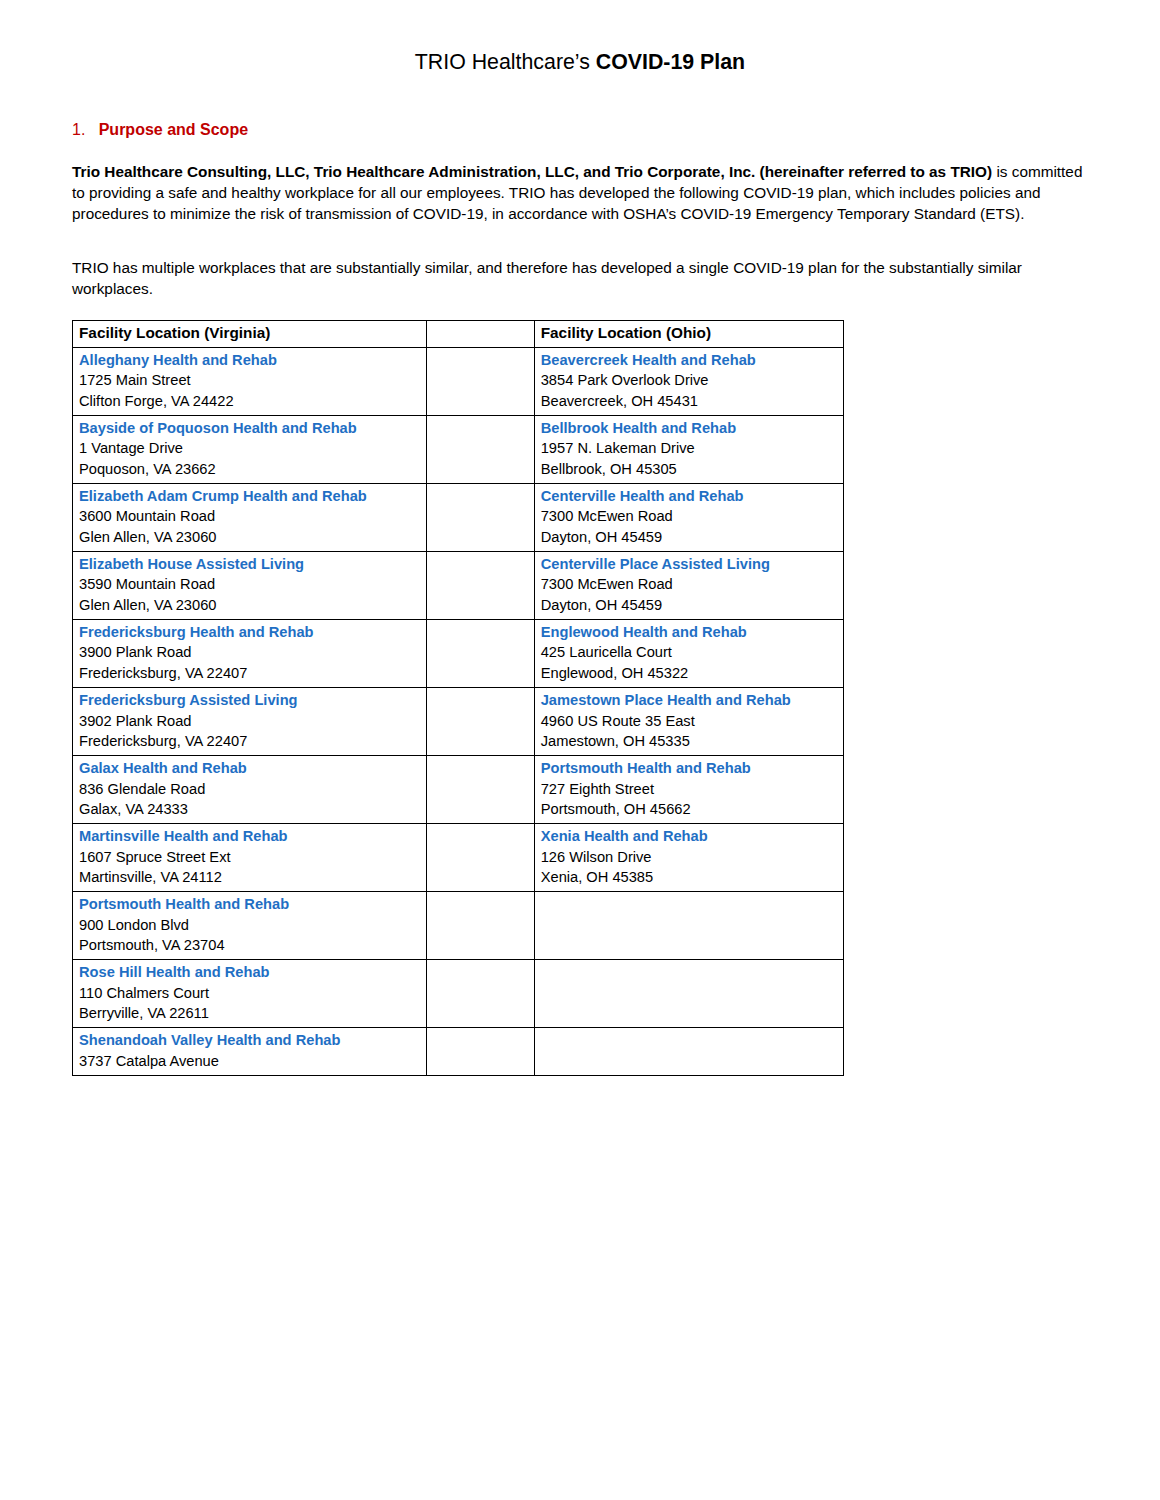TRIO Healthcare’s COVID-19 Plan
1. Purpose and Scope
Trio Healthcare Consulting, LLC, Trio Healthcare Administration, LLC, and Trio Corporate, Inc. (hereinafter referred to as TRIO) is committed to providing a safe and healthy workplace for all our employees. TRIO has developed the following COVID-19 plan, which includes policies and procedures to minimize the risk of transmission of COVID-19, in accordance with OSHA’s COVID-19 Emergency Temporary Standard (ETS).
TRIO has multiple workplaces that are substantially similar, and therefore has developed a single COVID-19 plan for the substantially similar workplaces.
| Facility Location (Virginia) | | Facility Location (Ohio) |
| --- | --- | --- |
| Alleghany Health and Rehab 1725 Main Street Clifton Forge, VA 24422 | | Beavercreek Health and Rehab 3854 Park Overlook Drive Beavercreek, OH 45431 |
| Bayside of Poquoson Health and Rehab 1 Vantage Drive Poquoson, VA 23662 | | Bellbrook Health and Rehab 1957 N. Lakeman Drive Bellbrook, OH 45305 |
| Elizabeth Adam Crump Health and Rehab 3600 Mountain Road Glen Allen, VA 23060 | | Centerville Health and Rehab 7300 McEwen Road Dayton, OH 45459 |
| Elizabeth House Assisted Living 3590 Mountain Road Glen Allen, VA 23060 | | Centerville Place Assisted Living 7300 McEwen Road Dayton, OH 45459 |
| Fredericksburg Health and Rehab 3900 Plank Road Fredericksburg, VA 22407 | | Englewood Health and Rehab 425 Lauricella Court Englewood, OH 45322 |
| Fredericksburg Assisted Living 3902 Plank Road Fredericksburg, VA 22407 | | Jamestown Place Health and Rehab 4960 US Route 35 East Jamestown, OH 45335 |
| Galax Health and Rehab 836 Glendale Road Galax, VA 24333 | | Portsmouth Health and Rehab 727 Eighth Street Portsmouth, OH 45662 |
| Martinsville Health and Rehab 1607 Spruce Street Ext Martinsville, VA 24112 | | Xenia Health and Rehab 126 Wilson Drive Xenia, OH 45385 |
| Portsmouth Health and Rehab 900 London Blvd Portsmouth, VA 23704 | | |
| Rose Hill Health and Rehab 110 Chalmers Court Berryville, VA 22611 | | |
| Shenandoah Valley Health and Rehab 3737 Catalpa Avenue | | |